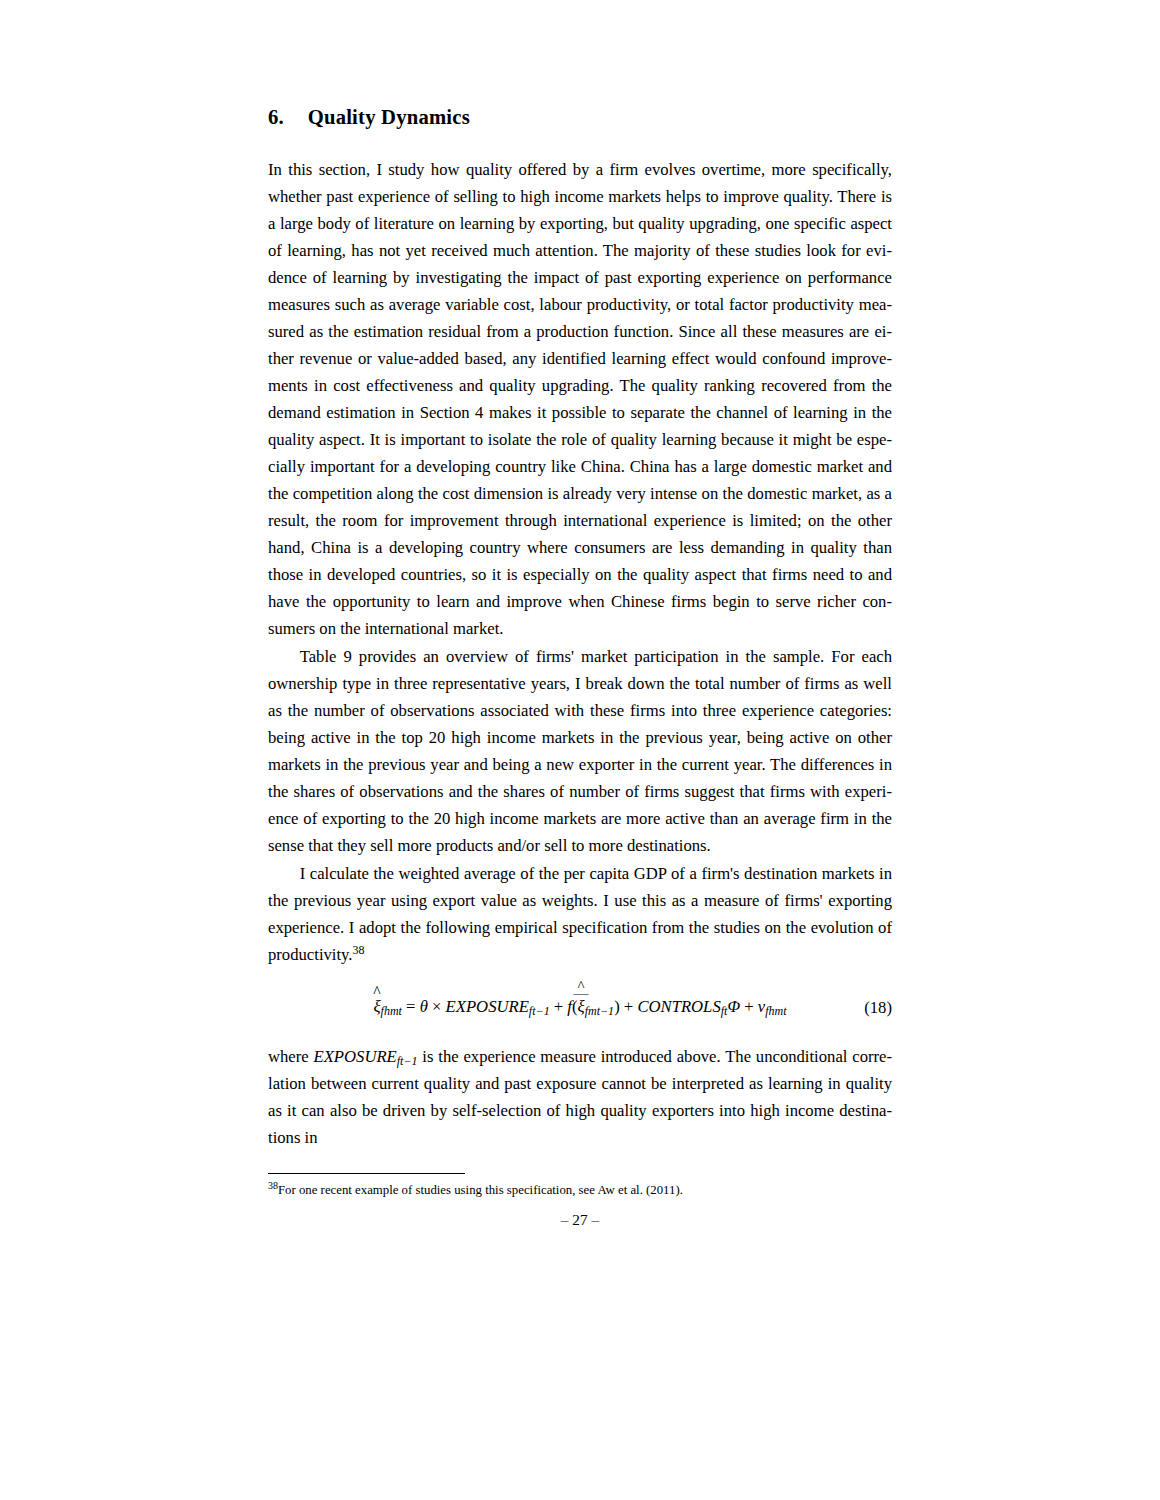6. Quality Dynamics
In this section, I study how quality offered by a firm evolves overtime, more specifically, whether past experience of selling to high income markets helps to improve quality. There is a large body of literature on learning by exporting, but quality upgrading, one specific aspect of learning, has not yet received much attention. The majority of these studies look for evidence of learning by investigating the impact of past exporting experience on performance measures such as average variable cost, labour productivity, or total factor productivity measured as the estimation residual from a production function. Since all these measures are either revenue or value-added based, any identified learning effect would confound improvements in cost effectiveness and quality upgrading. The quality ranking recovered from the demand estimation in Section 4 makes it possible to separate the channel of learning in the quality aspect. It is important to isolate the role of quality learning because it might be especially important for a developing country like China. China has a large domestic market and the competition along the cost dimension is already very intense on the domestic market, as a result, the room for improvement through international experience is limited; on the other hand, China is a developing country where consumers are less demanding in quality than those in developed countries, so it is especially on the quality aspect that firms need to and have the opportunity to learn and improve when Chinese firms begin to serve richer consumers on the international market.
Table 9 provides an overview of firms' market participation in the sample. For each ownership type in three representative years, I break down the total number of firms as well as the number of observations associated with these firms into three experience categories: being active in the top 20 high income markets in the previous year, being active on other markets in the previous year and being a new exporter in the current year. The differences in the shares of observations and the shares of number of firms suggest that firms with experience of exporting to the 20 high income markets are more active than an average firm in the sense that they sell more products and/or sell to more destinations.
I calculate the weighted average of the per capita GDP of a firm's destination markets in the previous year using export value as weights. I use this as a measure of firms' exporting experience. I adopt the following empirical specification from the studies on the evolution of productivity.38
^ξfhmt = θ × EXPOSUREft−1 + f(^—ξfmt−1) + CONTROLSftΦ + νfhmt (18)
where EXPOSUREft−1 is the experience measure introduced above. The unconditional correlation between current quality and past exposure cannot be interpreted as learning in quality as it can also be driven by self-selection of high quality exporters into high income destinations in
38For one recent example of studies using this specification, see Aw et al. (2011).
– 27 –